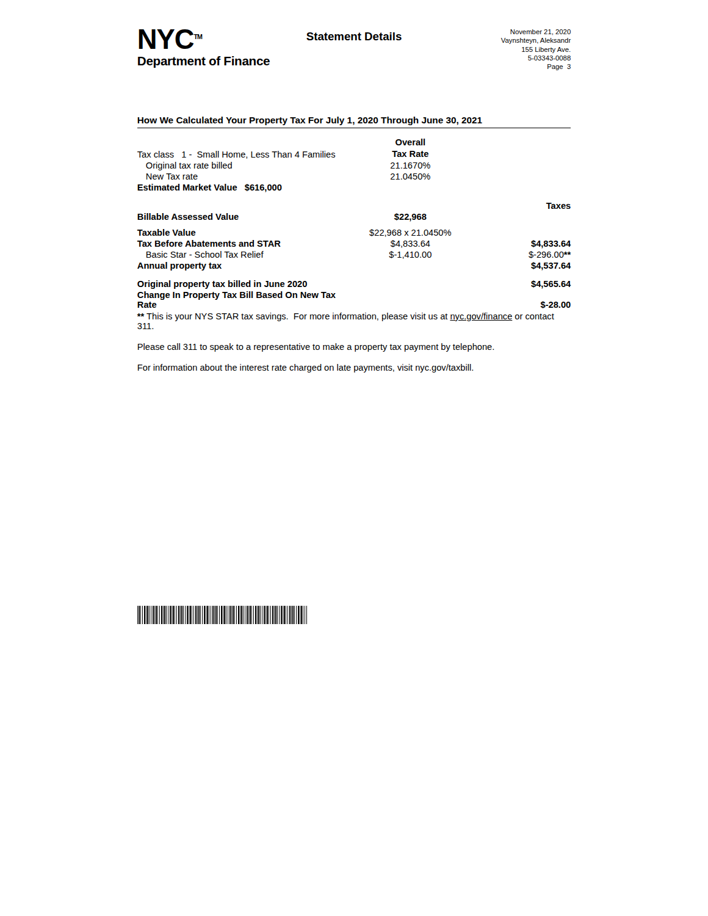NYCTM
Department of Finance
Statement Details
November 21, 2020
Vaynshteyn, Aleksandr
155 Liberty Ave.
5-03343-0088
Page 3
How We Calculated Your Property Tax For July 1, 2020 Through June 30, 2021
| | Overall | |
| Tax class 1 - Small Home, Less Than 4 Families | Tax Rate | |
| Original tax rate billed | 21.1670% | |
| New Tax rate | 21.0450% | |
| Estimated Market Value $616,000 | | |
| | | Taxes |
| Billable Assessed Value | $22,968 | |
| Taxable Value | $22,968 x 21.0450% | |
| Tax Before Abatements and STAR | $4,833.64 | $4,833.64 |
| Basic Star - School Tax Relief | $-1,410.00 | $-296.00 ** |
| Annual property tax | | $4,537.64 |
| Original property tax billed in June 2020 | | $4,565.64 |
| Change In Property Tax Bill Based On New Tax Rate | | $-28.00 |
** This is your NYS STAR tax savings. For more information, please visit us at nyc.gov/finance or contact 311.
Please call 311 to speak to a representative to make a property tax payment by telephone.
For information about the interest rate charged on late payments, visit nyc.gov/taxbill.